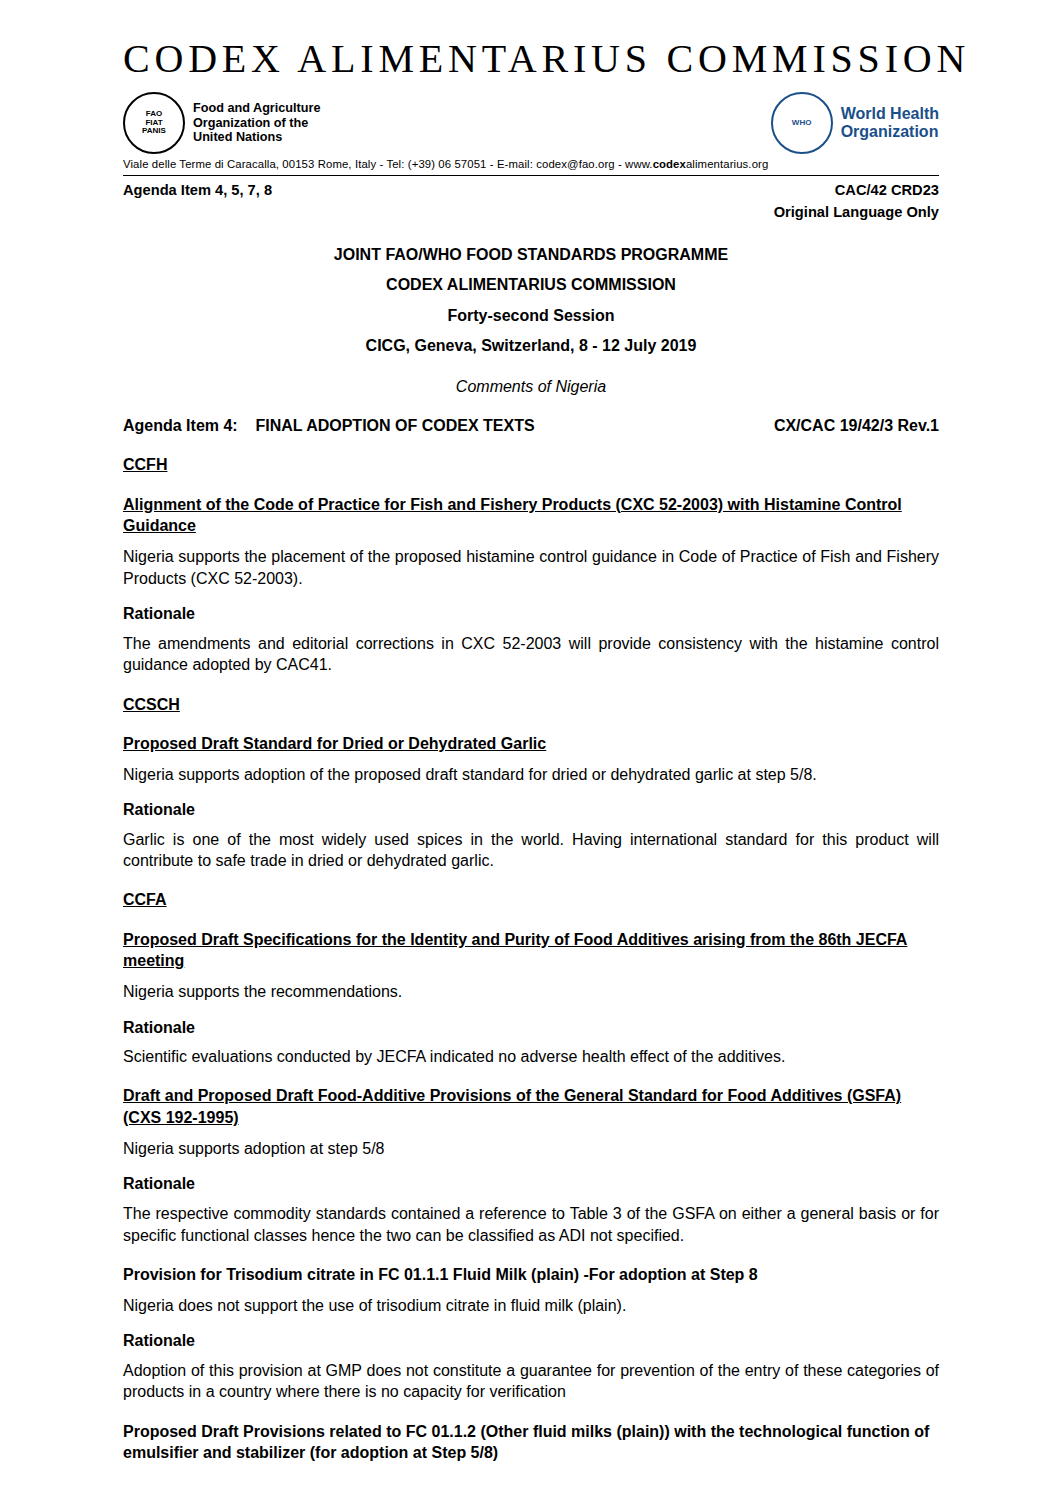CODEX ALIMENTARIUS COMMISSION
FAO
FIAT
PANIS
Food and Agriculture
Organization of the
United Nations
WHO
World Health
Organization
Viale delle Terme di Caracalla, 00153 Rome, Italy - Tel: (+39) 06 57051 - E-mail: codex@fao.org - www.codexalimentarius.org
Agenda Item 4, 5, 7, 8 CAC/42 CRD23
Original Language Only
JOINT FAO/WHO FOOD STANDARDS PROGRAMME CODEX ALIMENTARIUS COMMISSION Forty-second Session CICG, Geneva, Switzerland, 8 - 12 July 2019
Comments of Nigeria
Agenda Item 4: FINAL ADOPTION OF CODEX TEXTS CX/CAC 19/42/3 Rev.1
CCFH
Alignment of the Code of Practice for Fish and Fishery Products (CXC 52-2003) with Histamine Control Guidance
Nigeria supports the placement of the proposed histamine control guidance in Code of Practice of Fish and Fishery Products (CXC 52-2003).
Rationale
The amendments and editorial corrections in CXC 52-2003 will provide consistency with the histamine control guidance adopted by CAC41.
CCSCH
Proposed Draft Standard for Dried or Dehydrated Garlic
Nigeria supports adoption of the proposed draft standard for dried or dehydrated garlic at step 5/8.
Rationale
Garlic is one of the most widely used spices in the world. Having international standard for this product will contribute to safe trade in dried or dehydrated garlic.
CCFA
Proposed Draft Specifications for the Identity and Purity of Food Additives arising from the 86th JECFA meeting
Nigeria supports the recommendations.
Rationale
Scientific evaluations conducted by JECFA indicated no adverse health effect of the additives.
Draft and Proposed Draft Food-Additive Provisions of the General Standard for Food Additives (GSFA) (CXS 192-1995)
Nigeria supports adoption at step 5/8
Rationale
The respective commodity standards contained a reference to Table 3 of the GSFA on either a general basis or for specific functional classes hence the two can be classified as ADI not specified.
Provision for Trisodium citrate in FC 01.1.1 Fluid Milk (plain) -For adoption at Step 8
Nigeria does not support the use of trisodium citrate in fluid milk (plain).
Rationale
Adoption of this provision at GMP does not constitute a guarantee for prevention of the entry of these categories of products in a country where there is no capacity for verification
Proposed Draft Provisions related to FC 01.1.2 (Other fluid milks (plain)) with the technological function of emulsifier and stabilizer (for adoption at Step 5/8)